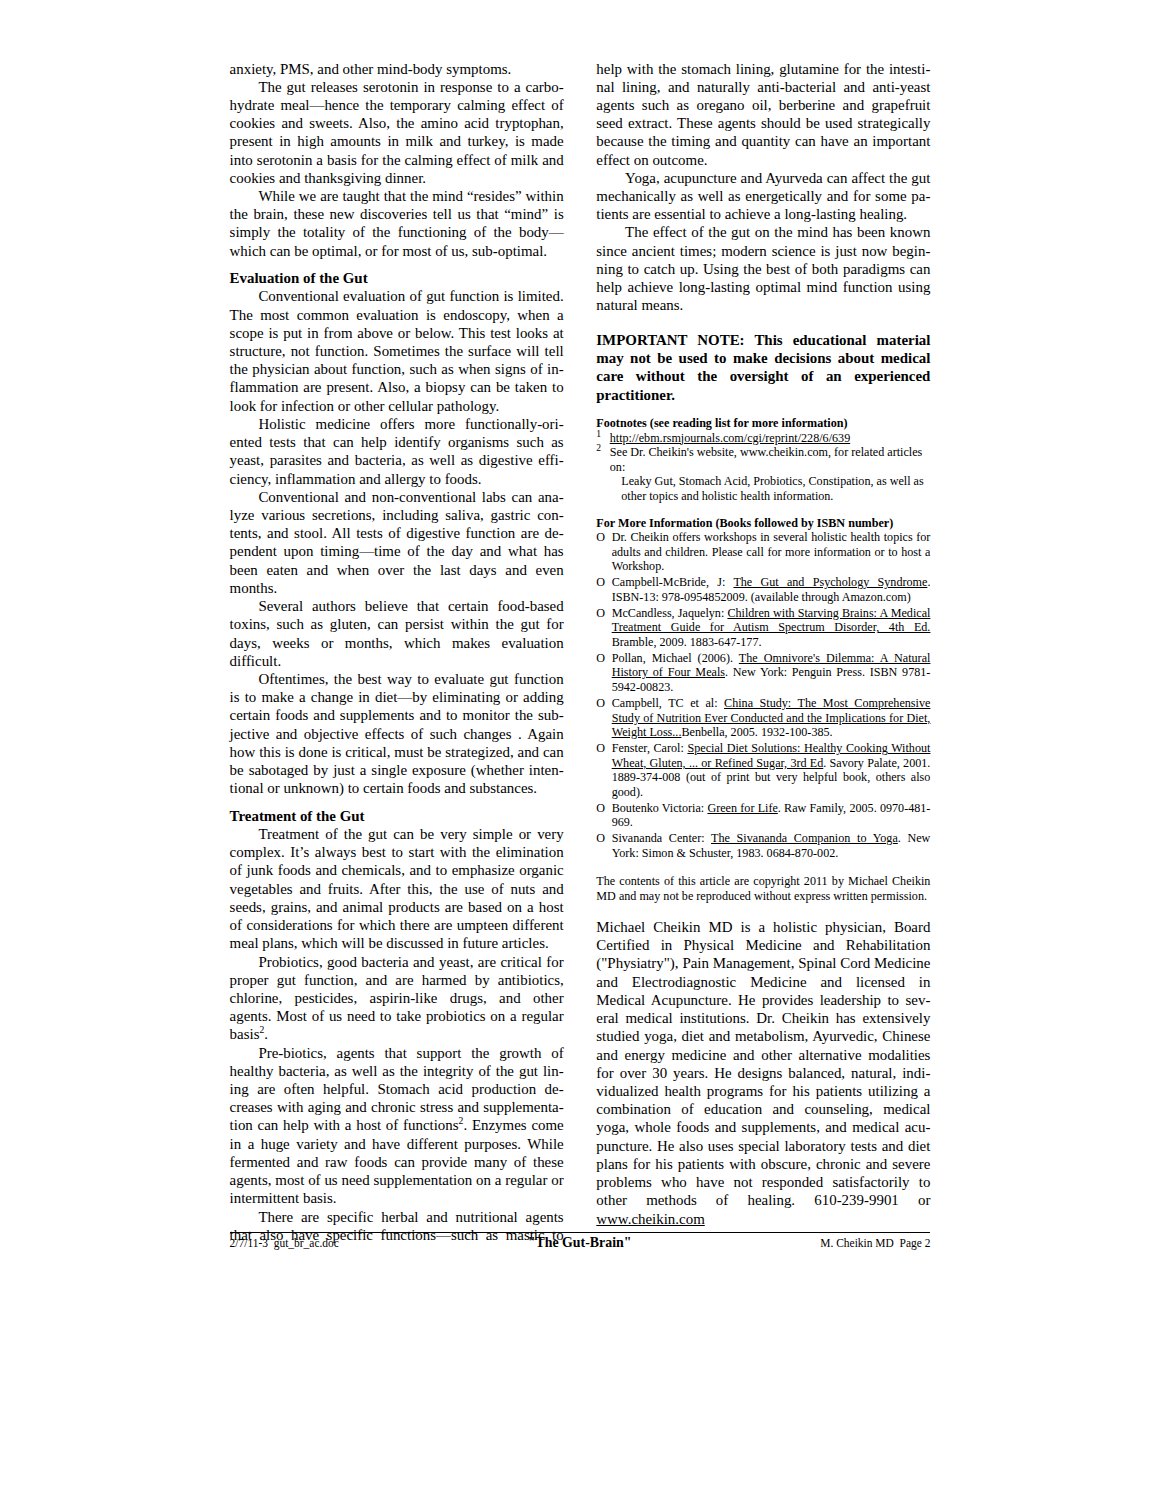anxiety, PMS, and other mind-body symptoms.
The gut releases serotonin in response to a carbohydrate meal—hence the temporary calming effect of cookies and sweets. Also, the amino acid tryptophan, present in high amounts in milk and turkey, is made into serotonin a basis for the calming effect of milk and cookies and thanksgiving dinner.
While we are taught that the mind “resides” within the brain, these new discoveries tell us that “mind” is simply the totality of the functioning of the body—which can be optimal, or for most of us, sub-optimal.
Evaluation of the Gut
Conventional evaluation of gut function is limited. The most common evaluation is endoscopy, when a scope is put in from above or below. This test looks at structure, not function. Sometimes the surface will tell the physician about function, such as when signs of inflammation are present. Also, a biopsy can be taken to look for infection or other cellular pathology.
Holistic medicine offers more functionally-oriented tests that can help identify organisms such as yeast, parasites and bacteria, as well as digestive efficiency, inflammation and allergy to foods.
Conventional and non-conventional labs can analyze various secretions, including saliva, gastric contents, and stool. All tests of digestive function are dependent upon timing—time of the day and what has been eaten and when over the last days and even months.
Several authors believe that certain food-based toxins, such as gluten, can persist within the gut for days, weeks or months, which makes evaluation difficult.
Oftentimes, the best way to evaluate gut function is to make a change in diet—by eliminating or adding certain foods and supplements and to monitor the subjective and objective effects of such changes . Again how this is done is critical, must be strategized, and can be sabotaged by just a single exposure (whether intentional or unknown) to certain foods and substances.
Treatment of the Gut
Treatment of the gut can be very simple or very complex. It’s always best to start with the elimination of junk foods and chemicals, and to emphasize organic vegetables and fruits. After this, the use of nuts and seeds, grains, and animal products are based on a host of considerations for which there are umpteen different meal plans, which will be discussed in future articles.
Probiotics, good bacteria and yeast, are critical for proper gut function, and are harmed by antibiotics, chlorine, pesticides, aspirin-like drugs, and other agents. Most of us need to take probiotics on a regular basis2.
Pre-biotics, agents that support the growth of healthy bacteria, as well as the integrity of the gut lining are often helpful. Stomach acid production decreases with aging and chronic stress and supplementation can help with a host of functions2. Enzymes come in a huge variety and have different purposes. While fermented and raw foods can provide many of these agents, most of us need supplementation on a regular or intermittent basis.
There are specific herbal and nutritional agents that also have specific functions—such as mastic to help with the stomach lining, glutamine for the intestinal lining, and naturally anti-bacterial and anti-yeast agents such as oregano oil, berberine and grapefruit seed extract. These agents should be used strategically because the timing and quantity can have an important effect on outcome.
Yoga, acupuncture and Ayurveda can affect the gut mechanically as well as energetically and for some patients are essential to achieve a long-lasting healing.
The effect of the gut on the mind has been known since ancient times; modern science is just now beginning to catch up. Using the best of both paradigms can help achieve long-lasting optimal mind function using natural means.
IMPORTANT NOTE: This educational material may not be used to make decisions about medical care without the oversight of an experienced practitioner.
Footnotes (see reading list for more information)
1
http://ebm.rsmjournals.com/cgi/reprint/228/6/639
2
See Dr. Cheikin's website, www.cheikin.com, for related articles on:
Leaky Gut, Stomach Acid, Probiotics, Constipation, as well as other topics and holistic health information.
For More Information (Books followed by ISBN number)
Dr. Cheikin offers workshops in several holistic health topics for adults and children. Please call for more information or to host a Workshop.
Campbell-McBride, J: The Gut and Psychology Syndrome. ISBN-13: 978-0954852009. (available through Amazon.com)
McCandless, Jaquelyn: Children with Starving Brains: A Medical Treatment Guide for Autism Spectrum Disorder, 4th Ed. Bramble, 2009. 1883-647-177.
Pollan, Michael (2006). The Omnivore's Dilemma: A Natural History of Four Meals. New York: Penguin Press. ISBN 9781-5942-00823.
Campbell, TC et al: China Study: The Most Comprehensive Study of Nutrition Ever Conducted and the Implications for Diet, Weight Loss... Benbella, 2005. 1932-100-385.
Fenster, Carol: Special Diet Solutions: Healthy Cooking Without Wheat, Gluten, ... or Refined Sugar, 3rd Ed. Savory Palate, 2001. 1889-374-008 (out of print but very helpful book, others also good).
Boutenko Victoria: Green for Life. Raw Family, 2005. 0970-481-969.
Sivananda Center: The Sivananda Companion to Yoga. New York: Simon & Schuster, 1983. 0684-870-002.
The contents of this article are copyright 2011 by Michael Cheikin MD and may not be reproduced without express written permission.
Michael Cheikin MD is a holistic physician, Board Certified in Physical Medicine and Rehabilitation ("Physiatry"), Pain Management, Spinal Cord Medicine and Electrodiagnostic Medicine and licensed in Medical Acupuncture. He provides leadership to several medical institutions. Dr. Cheikin has extensively studied yoga, diet and metabolism, Ayurvedic, Chinese and energy medicine and other alternative modalities for over 30 years. He designs balanced, natural, individualized health programs for his patients utilizing a combination of education and counseling, medical yoga, whole foods and supplements, and medical acupuncture. He also uses special laboratory tests and diet plans for his patients with obscure, chronic and severe problems who have not responded satisfactorily to other methods of healing. 610-239-9901 or www.cheikin.com
2/7/11-3 gut_br_ac.doc "The Gut-Brain" M. Cheikin MD Page 2